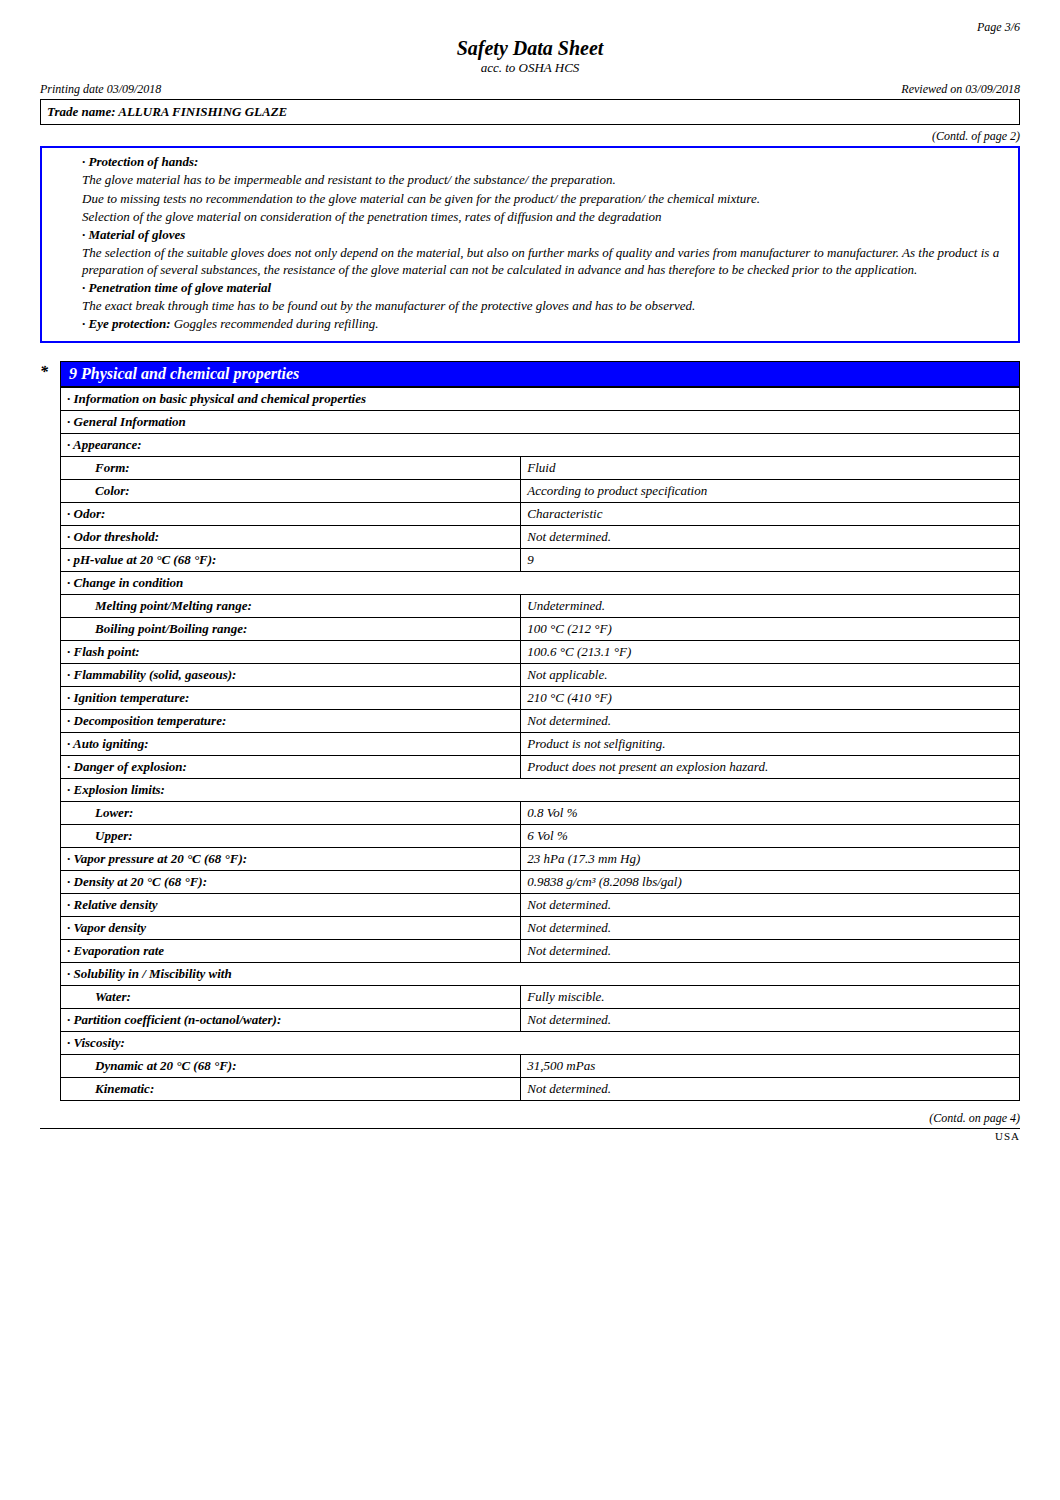Page 3/6
Safety Data Sheet
acc. to OSHA HCS
Printing date 03/09/2018 Reviewed on 03/09/2018
Trade name: ALLURA FINISHING GLAZE
(Contd. of page 2)
· Protection of hands:
The glove material has to be impermeable and resistant to the product/ the substance/ the preparation.
Due to missing tests no recommendation to the glove material can be given for the product/ the preparation/ the chemical mixture.
Selection of the glove material on consideration of the penetration times, rates of diffusion and the degradation
· Material of gloves
The selection of the suitable gloves does not only depend on the material, but also on further marks of quality and varies from manufacturer to manufacturer. As the product is a preparation of several substances, the resistance of the glove material can not be calculated in advance and has therefore to be checked prior to the application.
· Penetration time of glove material
The exact break through time has to be found out by the manufacturer of the protective gloves and has to be observed.
· Eye protection: Goggles recommended during refilling.
*
9 Physical and chemical properties
| · Information on basic physical and chemical properties |
| · General Information |
| · Appearance: |
| Form: | Fluid |
| Color: | According to product specification |
| · Odor: | Characteristic |
| · Odor threshold: | Not determined. |
| · pH-value at 20 °C (68 °F): | 9 |
| · Change in condition |
| Melting point/Melting range: | Undetermined. |
| Boiling point/Boiling range: | 100 °C (212 °F) |
| · Flash point: | 100.6 °C (213.1 °F) |
| · Flammability (solid, gaseous): | Not applicable. |
| · Ignition temperature: | 210 °C (410 °F) |
| · Decomposition temperature: | Not determined. |
| · Auto igniting: | Product is not selfigniting. |
| · Danger of explosion: | Product does not present an explosion hazard. |
| · Explosion limits: |
| Lower: | 0.8 Vol % |
| Upper: | 6 Vol % |
| · Vapor pressure at 20 °C (68 °F): | 23 hPa (17.3 mm Hg) |
| · Density at 20 °C (68 °F): | 0.9838 g/cm³ (8.2098 lbs/gal) |
| · Relative density | Not determined. |
| · Vapor density | Not determined. |
| · Evaporation rate | Not determined. |
| · Solubility in / Miscibility with |
| Water: | Fully miscible. |
| · Partition coefficient (n-octanol/water): | Not determined. |
| · Viscosity: |
| Dynamic at 20 °C (68 °F): | 31,500 mPas |
| Kinematic: | Not determined. |
(Contd. on page 4)
USA